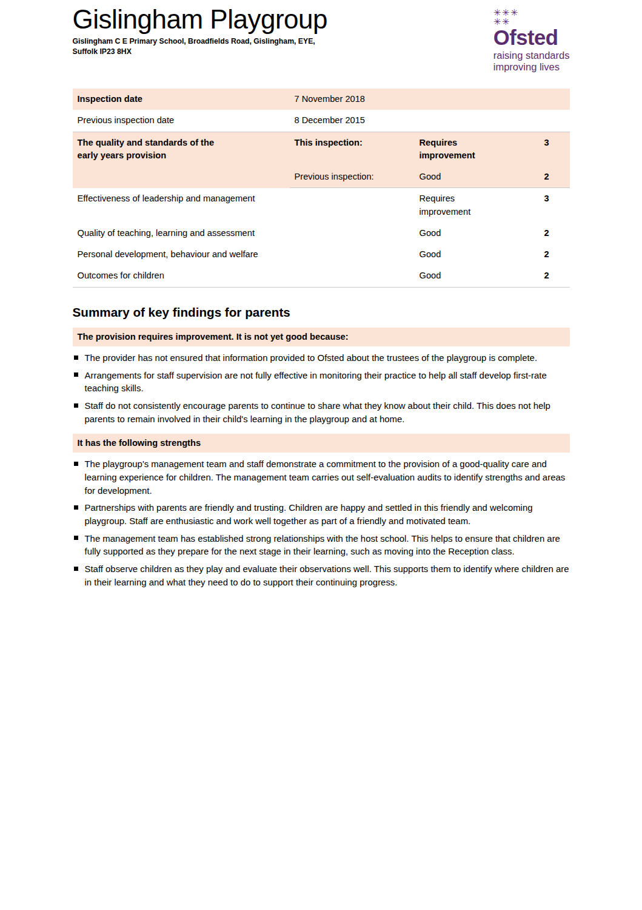Gislingham Playgroup
Gislingham C E Primary School, Broadfields Road, Gislingham, EYE,
Suffolk IP23 8HX
✳✳✳
✳✳
Ofsted
raising standards
improving lives
| Inspection date | 7 November 2018 |
| Previous inspection date | 8 December 2015 |
| The quality and standards of the early years provision | This inspection: | Requires improvement | 3 |
| Previous inspection: | Good | 2 |
| Effectiveness of leadership and management | Requires improvement | 3 |
| Quality of teaching, learning and assessment | Good | 2 |
| Personal development, behaviour and welfare | Good | 2 |
| Outcomes for children | Good | 2 |
Summary of key findings for parents
The provision requires improvement. It is not yet good because:
The provider has not ensured that information provided to Ofsted about the trustees of the playgroup is complete.
Arrangements for staff supervision are not fully effective in monitoring their practice to help all staff develop first-rate teaching skills.
Staff do not consistently encourage parents to continue to share what they know about their child. This does not help parents to remain involved in their child's learning in the playgroup and at home.
It has the following strengths
The playgroup's management team and staff demonstrate a commitment to the provision of a good-quality care and learning experience for children. The management team carries out self-evaluation audits to identify strengths and areas for development.
Partnerships with parents are friendly and trusting. Children are happy and settled in this friendly and welcoming playgroup. Staff are enthusiastic and work well together as part of a friendly and motivated team.
The management team has established strong relationships with the host school. This helps to ensure that children are fully supported as they prepare for the next stage in their learning, such as moving into the Reception class.
Staff observe children as they play and evaluate their observations well. This supports them to identify where children are in their learning and what they need to do to support their continuing progress.